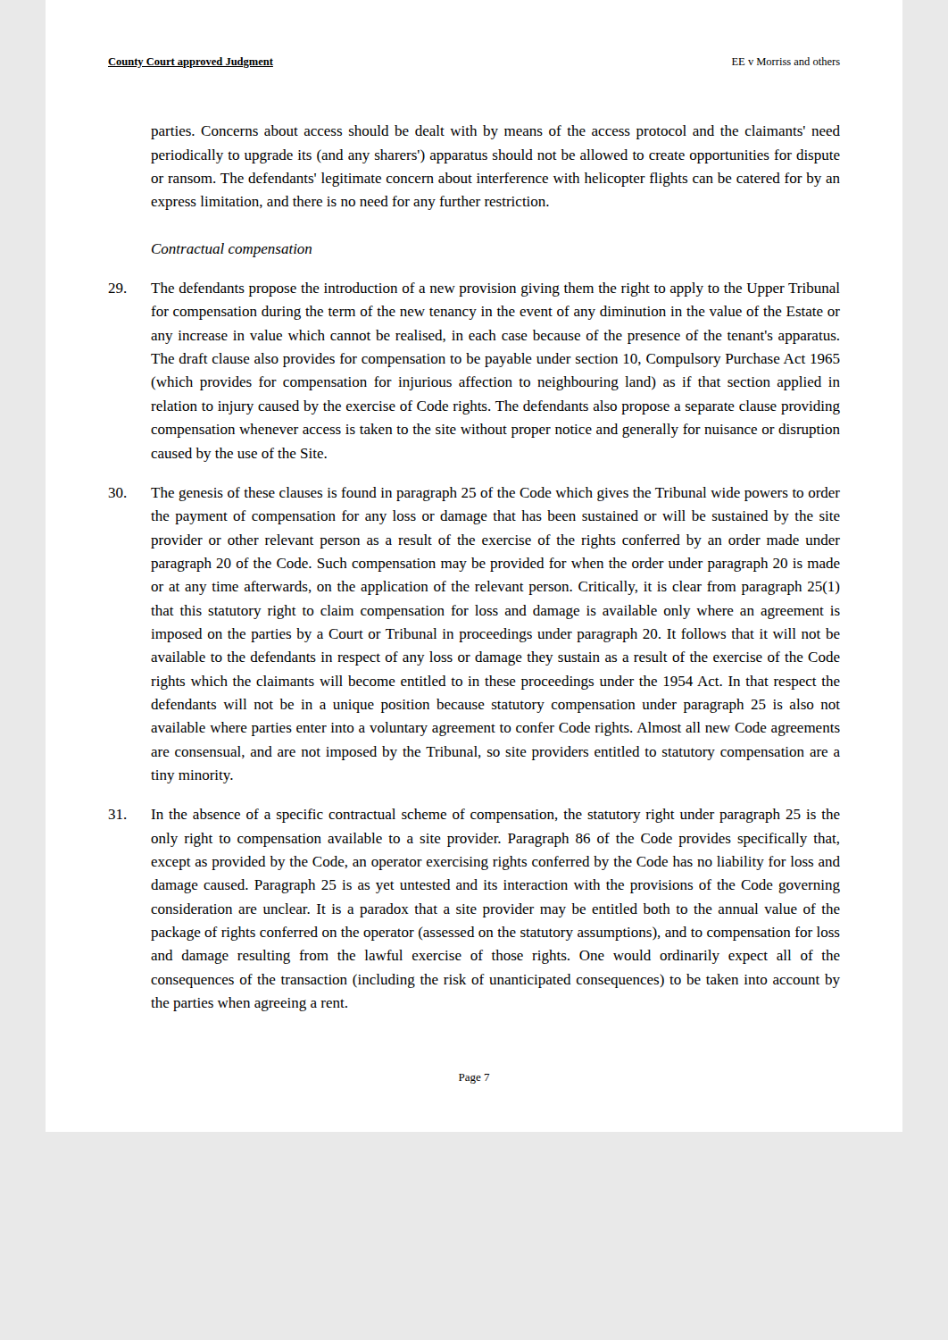County Court approved Judgment EE v Morriss and others
parties. Concerns about access should be dealt with by means of the access protocol and the claimants' need periodically to upgrade its (and any sharers') apparatus should not be allowed to create opportunities for dispute or ransom. The defendants' legitimate concern about interference with helicopter flights can be catered for by an express limitation, and there is no need for any further restriction.
Contractual compensation
29. The defendants propose the introduction of a new provision giving them the right to apply to the Upper Tribunal for compensation during the term of the new tenancy in the event of any diminution in the value of the Estate or any increase in value which cannot be realised, in each case because of the presence of the tenant's apparatus. The draft clause also provides for compensation to be payable under section 10, Compulsory Purchase Act 1965 (which provides for compensation for injurious affection to neighbouring land) as if that section applied in relation to injury caused by the exercise of Code rights. The defendants also propose a separate clause providing compensation whenever access is taken to the site without proper notice and generally for nuisance or disruption caused by the use of the Site.
30. The genesis of these clauses is found in paragraph 25 of the Code which gives the Tribunal wide powers to order the payment of compensation for any loss or damage that has been sustained or will be sustained by the site provider or other relevant person as a result of the exercise of the rights conferred by an order made under paragraph 20 of the Code. Such compensation may be provided for when the order under paragraph 20 is made or at any time afterwards, on the application of the relevant person. Critically, it is clear from paragraph 25(1) that this statutory right to claim compensation for loss and damage is available only where an agreement is imposed on the parties by a Court or Tribunal in proceedings under paragraph 20. It follows that it will not be available to the defendants in respect of any loss or damage they sustain as a result of the exercise of the Code rights which the claimants will become entitled to in these proceedings under the 1954 Act. In that respect the defendants will not be in a unique position because statutory compensation under paragraph 25 is also not available where parties enter into a voluntary agreement to confer Code rights. Almost all new Code agreements are consensual, and are not imposed by the Tribunal, so site providers entitled to statutory compensation are a tiny minority.
31. In the absence of a specific contractual scheme of compensation, the statutory right under paragraph 25 is the only right to compensation available to a site provider. Paragraph 86 of the Code provides specifically that, except as provided by the Code, an operator exercising rights conferred by the Code has no liability for loss and damage caused. Paragraph 25 is as yet untested and its interaction with the provisions of the Code governing consideration are unclear. It is a paradox that a site provider may be entitled both to the annual value of the package of rights conferred on the operator (assessed on the statutory assumptions), and to compensation for loss and damage resulting from the lawful exercise of those rights. One would ordinarily expect all of the consequences of the transaction (including the risk of unanticipated consequences) to be taken into account by the parties when agreeing a rent.
Page 7